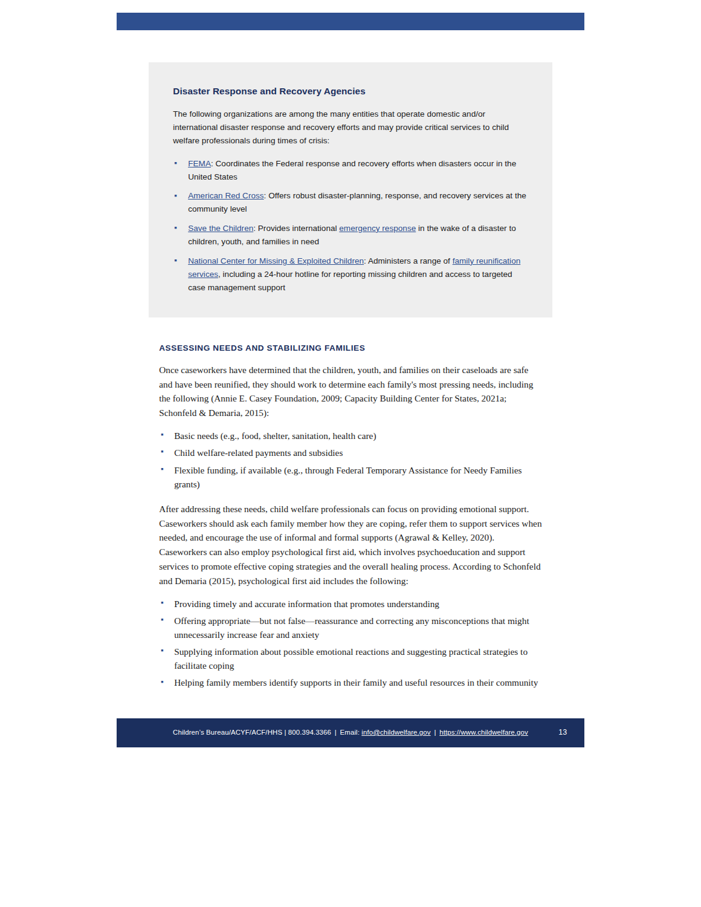Disaster Response and Recovery Agencies
The following organizations are among the many entities that operate domestic and/or international disaster response and recovery efforts and may provide critical services to child welfare professionals during times of crisis:
FEMA: Coordinates the Federal response and recovery efforts when disasters occur in the United States
American Red Cross: Offers robust disaster-planning, response, and recovery services at the community level
Save the Children: Provides international emergency response in the wake of a disaster to children, youth, and families in need
National Center for Missing & Exploited Children: Administers a range of family reunification services, including a 24-hour hotline for reporting missing children and access to targeted case management support
Assessing Needs and Stabilizing Families
Once caseworkers have determined that the children, youth, and families on their caseloads are safe and have been reunified, they should work to determine each family's most pressing needs, including the following (Annie E. Casey Foundation, 2009; Capacity Building Center for States, 2021a; Schonfeld & Demaria, 2015):
Basic needs (e.g., food, shelter, sanitation, health care)
Child welfare-related payments and subsidies
Flexible funding, if available (e.g., through Federal Temporary Assistance for Needy Families grants)
After addressing these needs, child welfare professionals can focus on providing emotional support. Caseworkers should ask each family member how they are coping, refer them to support services when needed, and encourage the use of informal and formal supports (Agrawal & Kelley, 2020). Caseworkers can also employ psychological first aid, which involves psychoeducation and support services to promote effective coping strategies and the overall healing process. According to Schonfeld and Demaria (2015), psychological first aid includes the following:
Providing timely and accurate information that promotes understanding
Offering appropriate—but not false—reassurance and correcting any misconceptions that might unnecessarily increase fear and anxiety
Supplying information about possible emotional reactions and suggesting practical strategies to facilitate coping
Helping family members identify supports in their family and useful resources in their community
Children’s Bureau/ACYF/ACF/HHS | 800.394.3366|Email: info@childwelfare.gov|https://www.childwelfare.gov
13